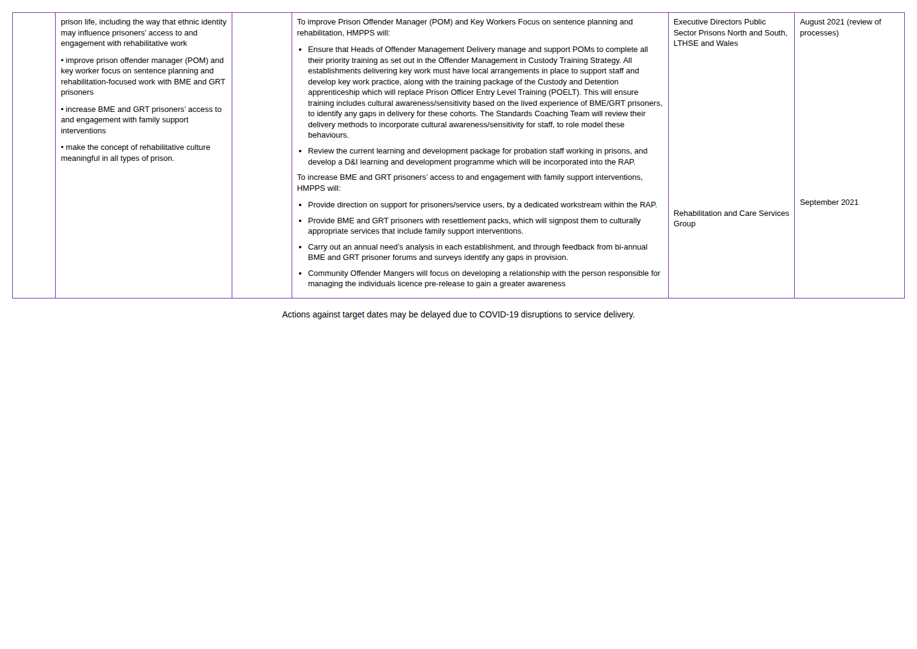| | prison life, including the way that ethnic identity may influence prisoners’ access to and engagement with rehabilitative work • improve prison offender manager (POM) and key worker focus on sentence planning and rehabilitation-focused work with BME and GRT prisoners • increase BME and GRT prisoners’ access to and engagement with family support interventions • make the concept of rehabilitative culture meaningful in all types of prison. | | To improve Prison Offender Manager (POM) and Key Workers Focus on sentence planning and rehabilitation, HMPPS will: Ensure that Heads of Offender Management Delivery manage and support POMs to complete all their priority training as set out in the Offender Management in Custody Training Strategy. All establishments delivering key work must have local arrangements in place to support staff and develop key work practice, along with the training package of the Custody and Detention apprenticeship which will replace Prison Officer Entry Level Training (POELT). This will ensure training includes cultural awareness/sensitivity based on the lived experience of BME/GRT prisoners, to identify any gaps in delivery for these cohorts. The Standards Coaching Team will review their delivery methods to incorporate cultural awareness/sensitivity for staff, to role model these behaviours. Review the current learning and development package for probation staff working in prisons, and develop a D&I learning and development programme which will be incorporated into the RAP. To increase BME and GRT prisoners’ access to and engagement with family support interventions, HMPPS will: Provide direction on support for prisoners/service users, by a dedicated workstream within the RAP. Provide BME and GRT prisoners with resettlement packs, which will signpost them to culturally appropriate services that include family support interventions. Carry out an annual need’s analysis in each establishment, and through feedback from bi-annual BME and GRT prisoner forums and surveys identify any gaps in provision. Community Offender Mangers will focus on developing a relationship with the person responsible for managing the individuals licence pre-release to gain a greater awareness | Executive Directors Public Sector Prisons North and South, LTHSE and Wales Rehabilitation and Care Services Group | August 2021 (review of processes) September 2021 |
Actions against target dates may be delayed due to COVID-19 disruptions to service delivery.